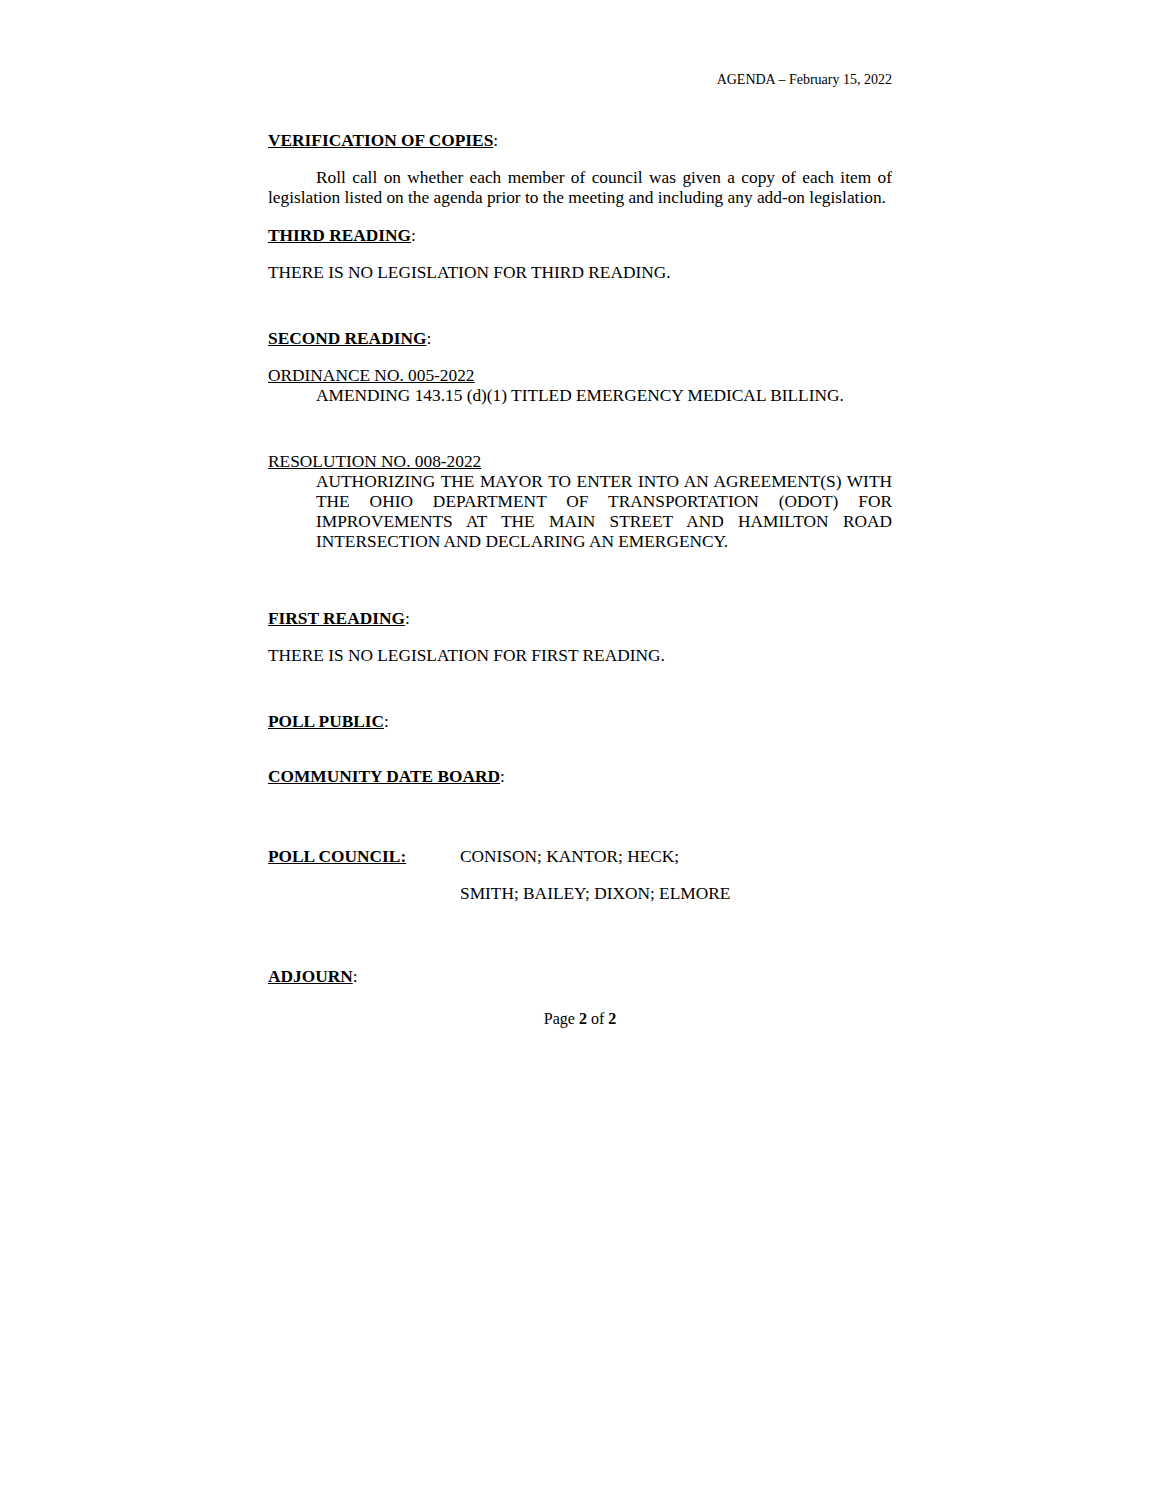AGENDA – February 15, 2022
VERIFICATION OF COPIES:
Roll call on whether each member of council was given a copy of each item of legislation listed on the agenda prior to the meeting and including any add-on legislation.
THIRD READING:
THERE IS NO LEGISLATION FOR THIRD READING.
SECOND READING:
ORDINANCE NO. 005-2022
AMENDING 143.15 (d)(1) TITLED EMERGENCY MEDICAL BILLING.
RESOLUTION NO. 008-2022
AUTHORIZING THE MAYOR TO ENTER INTO AN AGREEMENT(S) WITH THE OHIO DEPARTMENT OF TRANSPORTATION (ODOT) FOR IMPROVEMENTS AT THE MAIN STREET AND HAMILTON ROAD INTERSECTION AND DECLARING AN EMERGENCY.
FIRST READING:
THERE IS NO LEGISLATION FOR FIRST READING.
POLL PUBLIC:
COMMUNITY DATE BOARD:
POLL COUNCIL:
CONISON; KANTOR; HECK;
SMITH; BAILEY; DIXON; ELMORE
ADJOURN:
Page 2 of 2